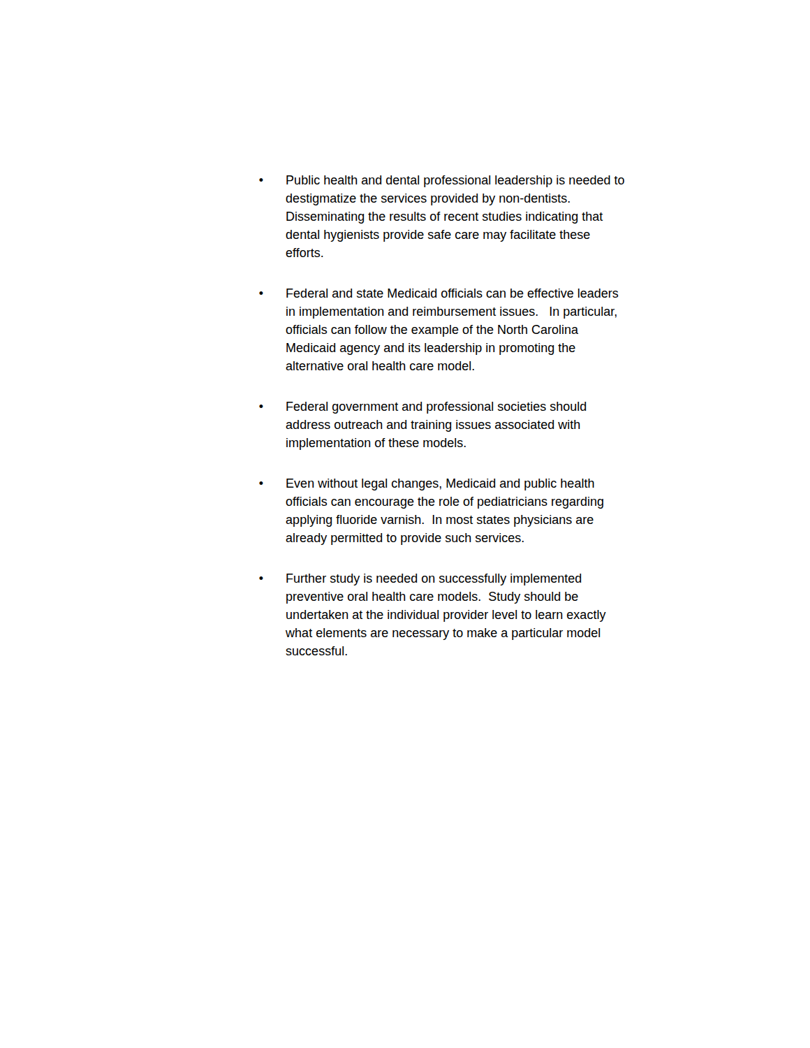Public health and dental professional leadership is needed to destigmatize the services provided by non-dentists. Disseminating the results of recent studies indicating that dental hygienists provide safe care may facilitate these efforts.
Federal and state Medicaid officials can be effective leaders in implementation and reimbursement issues. In particular, officials can follow the example of the North Carolina Medicaid agency and its leadership in promoting the alternative oral health care model.
Federal government and professional societies should address outreach and training issues associated with implementation of these models.
Even without legal changes, Medicaid and public health officials can encourage the role of pediatricians regarding applying fluoride varnish. In most states physicians are already permitted to provide such services.
Further study is needed on successfully implemented preventive oral health care models. Study should be undertaken at the individual provider level to learn exactly what elements are necessary to make a particular model successful.